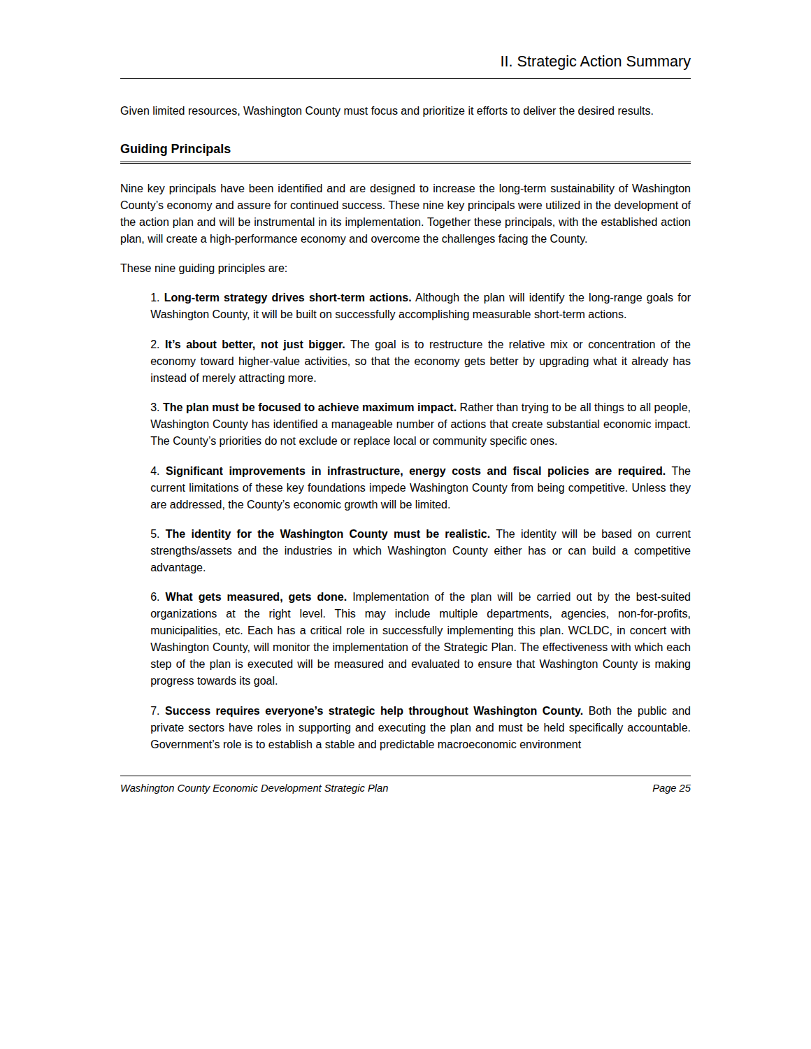II. Strategic Action Summary
Given limited resources, Washington County must focus and prioritize it efforts to deliver the desired results.
Guiding Principals
Nine key principals have been identified and are designed to increase the long-term sustainability of Washington County’s economy and assure for continued success. These nine key principals were utilized in the development of the action plan and will be instrumental in its implementation. Together these principals, with the established action plan, will create a high-performance economy and overcome the challenges facing the County.
These nine guiding principles are:
Long-term strategy drives short-term actions. Although the plan will identify the long-range goals for Washington County, it will be built on successfully accomplishing measurable short-term actions.
It’s about better, not just bigger. The goal is to restructure the relative mix or concentration of the economy toward higher-value activities, so that the economy gets better by upgrading what it already has instead of merely attracting more.
The plan must be focused to achieve maximum impact. Rather than trying to be all things to all people, Washington County has identified a manageable number of actions that create substantial economic impact. The County’s priorities do not exclude or replace local or community specific ones.
Significant improvements in infrastructure, energy costs and fiscal policies are required. The current limitations of these key foundations impede Washington County from being competitive. Unless they are addressed, the County’s economic growth will be limited.
The identity for the Washington County must be realistic. The identity will be based on current strengths/assets and the industries in which Washington County either has or can build a competitive advantage.
What gets measured, gets done. Implementation of the plan will be carried out by the best-suited organizations at the right level. This may include multiple departments, agencies, non-for-profits, municipalities, etc. Each has a critical role in successfully implementing this plan. WCLDC, in concert with Washington County, will monitor the implementation of the Strategic Plan. The effectiveness with which each step of the plan is executed will be measured and evaluated to ensure that Washington County is making progress towards its goal.
Success requires everyone’s strategic help throughout Washington County. Both the public and private sectors have roles in supporting and executing the plan and must be held specifically accountable. Government’s role is to establish a stable and predictable macroeconomic environment
Washington County Economic Development Strategic Plan Page 25